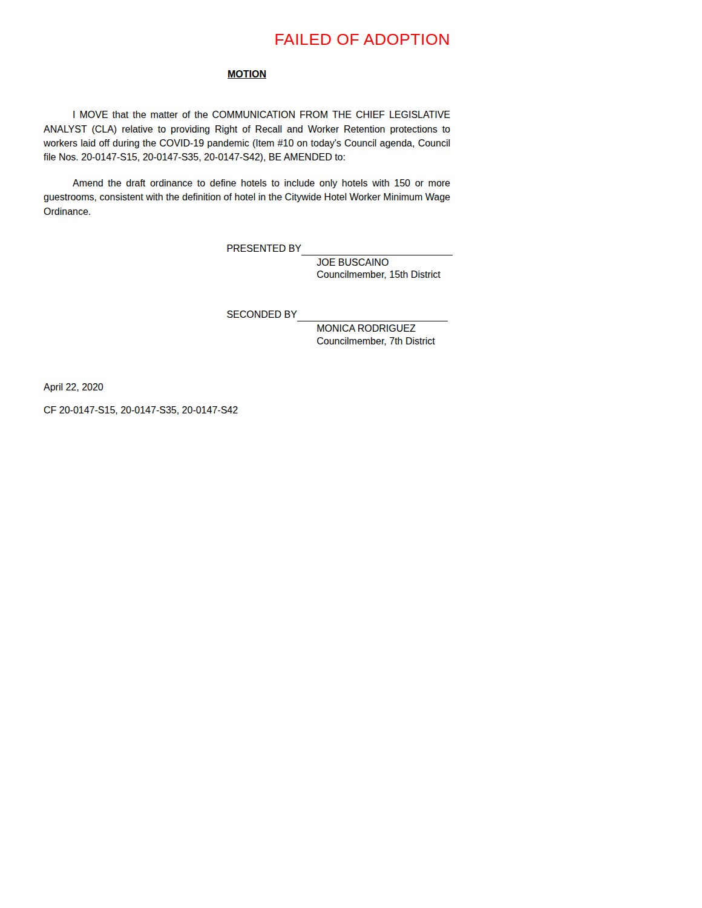FAILED OF ADOPTION
MOTION
I MOVE that the matter of the COMMUNICATION FROM THE CHIEF LEGISLATIVE ANALYST (CLA) relative to providing Right of Recall and Worker Retention protections to workers laid off during the COVID-19 pandemic (Item #10 on today's Council agenda, Council file Nos. 20-0147-S15, 20-0147-S35, 20-0147-S42), BE AMENDED to:
Amend the draft ordinance to define hotels to include only hotels with 150 or more guestrooms, consistent with the definition of hotel in the Citywide Hotel Worker Minimum Wage Ordinance.
PRESENTED BY
JOE BUSCAINO
Councilmember, 15th District
SECONDED BY
MONICA RODRIGUEZ
Councilmember, 7th District
April 22, 2020
CF 20-0147-S15, 20-0147-S35, 20-0147-S42